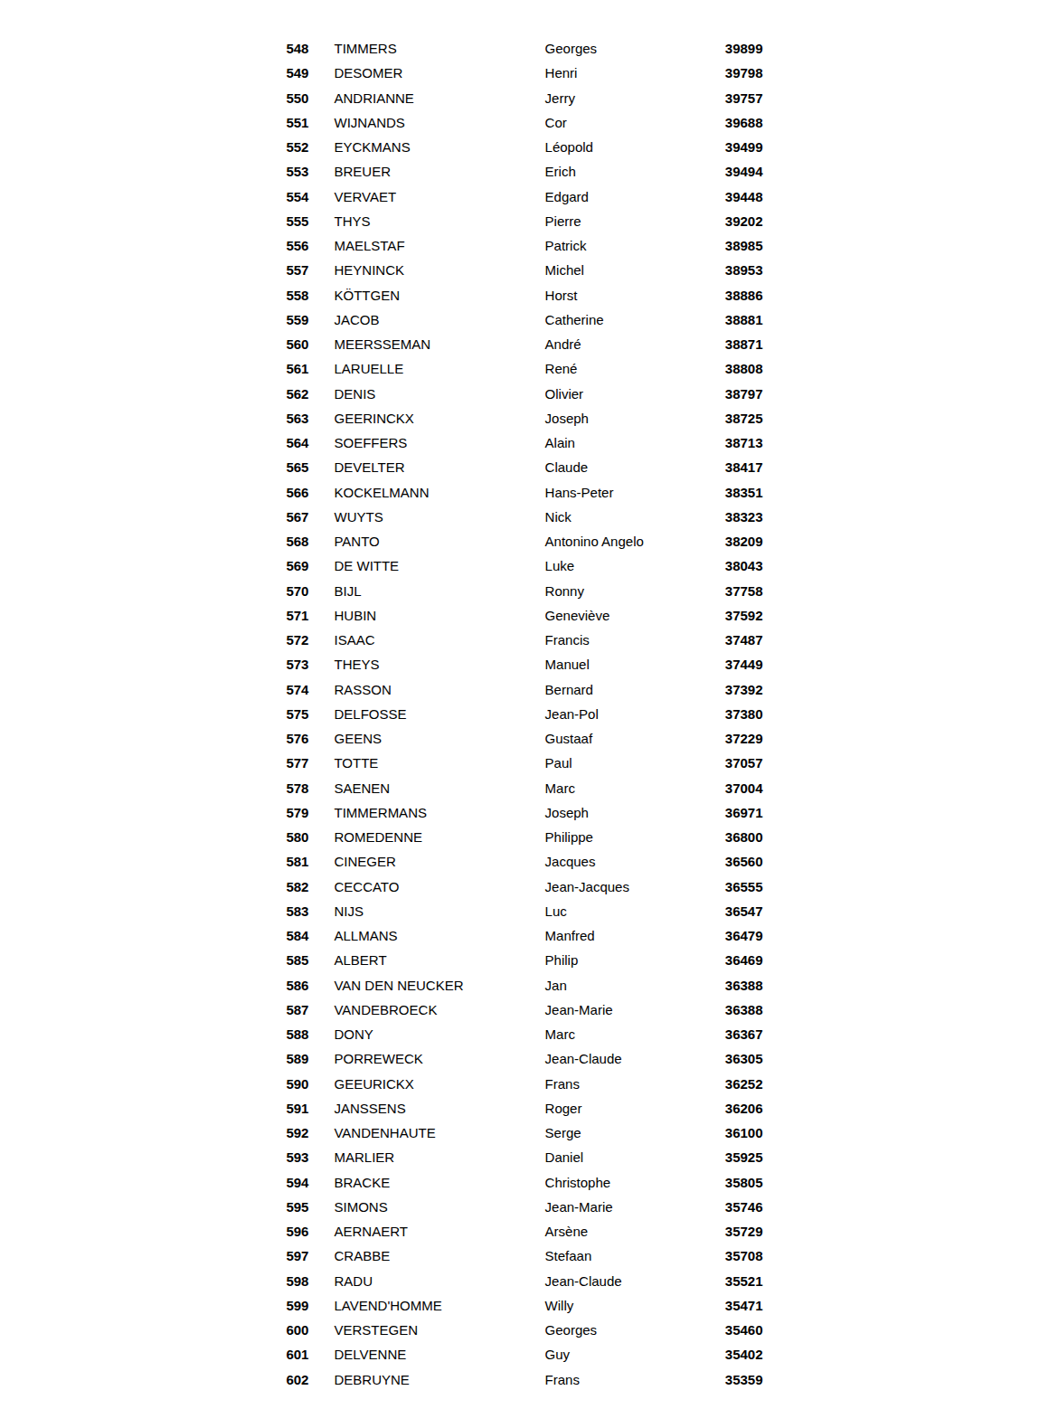| 548 | TIMMERS | Georges | 39899 |
| 549 | DESOMER | Henri | 39798 |
| 550 | ANDRIANNE | Jerry | 39757 |
| 551 | WIJNANDS | Cor | 39688 |
| 552 | EYCKMANS | Léopold | 39499 |
| 553 | BREUER | Erich | 39494 |
| 554 | VERVAET | Edgard | 39448 |
| 555 | THYS | Pierre | 39202 |
| 556 | MAELSTAF | Patrick | 38985 |
| 557 | HEYNINCK | Michel | 38953 |
| 558 | KÖTTGEN | Horst | 38886 |
| 559 | JACOB | Catherine | 38881 |
| 560 | MEERSSEMAN | André | 38871 |
| 561 | LARUELLE | René | 38808 |
| 562 | DENIS | Olivier | 38797 |
| 563 | GEERINCKX | Joseph | 38725 |
| 564 | SOEFFERS | Alain | 38713 |
| 565 | DEVELTER | Claude | 38417 |
| 566 | KOCKELMANN | Hans-Peter | 38351 |
| 567 | WUYTS | Nick | 38323 |
| 568 | PANTO | Antonino Angelo | 38209 |
| 569 | DE WITTE | Luke | 38043 |
| 570 | BIJL | Ronny | 37758 |
| 571 | HUBIN | Geneviève | 37592 |
| 572 | ISAAC | Francis | 37487 |
| 573 | THEYS | Manuel | 37449 |
| 574 | RASSON | Bernard | 37392 |
| 575 | DELFOSSE | Jean-Pol | 37380 |
| 576 | GEENS | Gustaaf | 37229 |
| 577 | TOTTE | Paul | 37057 |
| 578 | SAENEN | Marc | 37004 |
| 579 | TIMMERMANS | Joseph | 36971 |
| 580 | ROMEDENNE | Philippe | 36800 |
| 581 | CINEGER | Jacques | 36560 |
| 582 | CECCATO | Jean-Jacques | 36555 |
| 583 | NIJS | Luc | 36547 |
| 584 | ALLMANS | Manfred | 36479 |
| 585 | ALBERT | Philip | 36469 |
| 586 | VAN DEN NEUCKER | Jan | 36388 |
| 587 | VANDEBROECK | Jean-Marie | 36388 |
| 588 | DONY | Marc | 36367 |
| 589 | PORREWECK | Jean-Claude | 36305 |
| 590 | GEEURICKX | Frans | 36252 |
| 591 | JANSSENS | Roger | 36206 |
| 592 | VANDENHAUTE | Serge | 36100 |
| 593 | MARLIER | Daniel | 35925 |
| 594 | BRACKE | Christophe | 35805 |
| 595 | SIMONS | Jean-Marie | 35746 |
| 596 | AERNAERT | Arsène | 35729 |
| 597 | CRABBE | Stefaan | 35708 |
| 598 | RADU | Jean-Claude | 35521 |
| 599 | LAVEND'HOMME | Willy | 35471 |
| 600 | VERSTEGEN | Georges | 35460 |
| 601 | DELVENNE | Guy | 35402 |
| 602 | DEBRUYNE | Frans | 35359 |